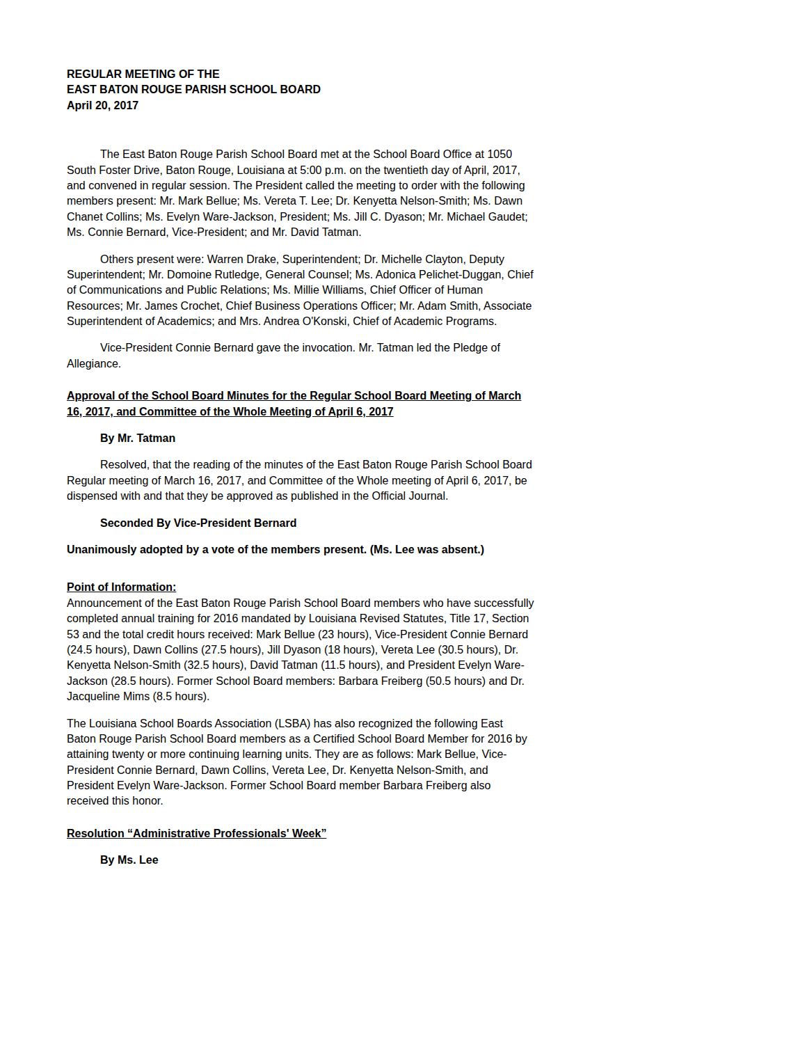REGULAR MEETING OF THE
EAST BATON ROUGE PARISH SCHOOL BOARD
April 20, 2017
The East Baton Rouge Parish School Board met at the School Board Office at 1050 South Foster Drive, Baton Rouge, Louisiana at 5:00 p.m. on the twentieth day of April, 2017, and convened in regular session. The President called the meeting to order with the following members present: Mr. Mark Bellue; Ms. Vereta T. Lee; Dr. Kenyetta Nelson-Smith; Ms. Dawn Chanet Collins; Ms. Evelyn Ware-Jackson, President; Ms. Jill C. Dyason; Mr. Michael Gaudet; Ms. Connie Bernard, Vice-President; and Mr. David Tatman.
Others present were: Warren Drake, Superintendent; Dr. Michelle Clayton, Deputy Superintendent; Mr. Domoine Rutledge, General Counsel; Ms. Adonica Pelichet-Duggan, Chief of Communications and Public Relations; Ms. Millie Williams, Chief Officer of Human Resources; Mr. James Crochet, Chief Business Operations Officer; Mr. Adam Smith, Associate Superintendent of Academics; and Mrs. Andrea O'Konski, Chief of Academic Programs.
Vice-President Connie Bernard gave the invocation. Mr. Tatman led the Pledge of Allegiance.
Approval of the School Board Minutes for the Regular School Board Meeting of March 16, 2017, and Committee of the Whole Meeting of April 6, 2017
By Mr. Tatman
Resolved, that the reading of the minutes of the East Baton Rouge Parish School Board Regular meeting of March 16, 2017, and Committee of the Whole meeting of April 6, 2017, be dispensed with and that they be approved as published in the Official Journal.
Seconded By Vice-President Bernard
Unanimously adopted by a vote of the members present. (Ms. Lee was absent.)
Point of Information:
Announcement of the East Baton Rouge Parish School Board members who have successfully completed annual training for 2016 mandated by Louisiana Revised Statutes, Title 17, Section 53 and the total credit hours received: Mark Bellue (23 hours), Vice-President Connie Bernard (24.5 hours), Dawn Collins (27.5 hours), Jill Dyason (18 hours), Vereta Lee (30.5 hours), Dr. Kenyetta Nelson-Smith (32.5 hours), David Tatman (11.5 hours), and President Evelyn Ware-Jackson (28.5 hours). Former School Board members: Barbara Freiberg (50.5 hours) and Dr. Jacqueline Mims (8.5 hours).
The Louisiana School Boards Association (LSBA) has also recognized the following East Baton Rouge Parish School Board members as a Certified School Board Member for 2016 by attaining twenty or more continuing learning units. They are as follows: Mark Bellue, Vice-President Connie Bernard, Dawn Collins, Vereta Lee, Dr. Kenyetta Nelson-Smith, and President Evelyn Ware-Jackson. Former School Board member Barbara Freiberg also received this honor.
Resolution “Administrative Professionals' Week”
By Ms. Lee